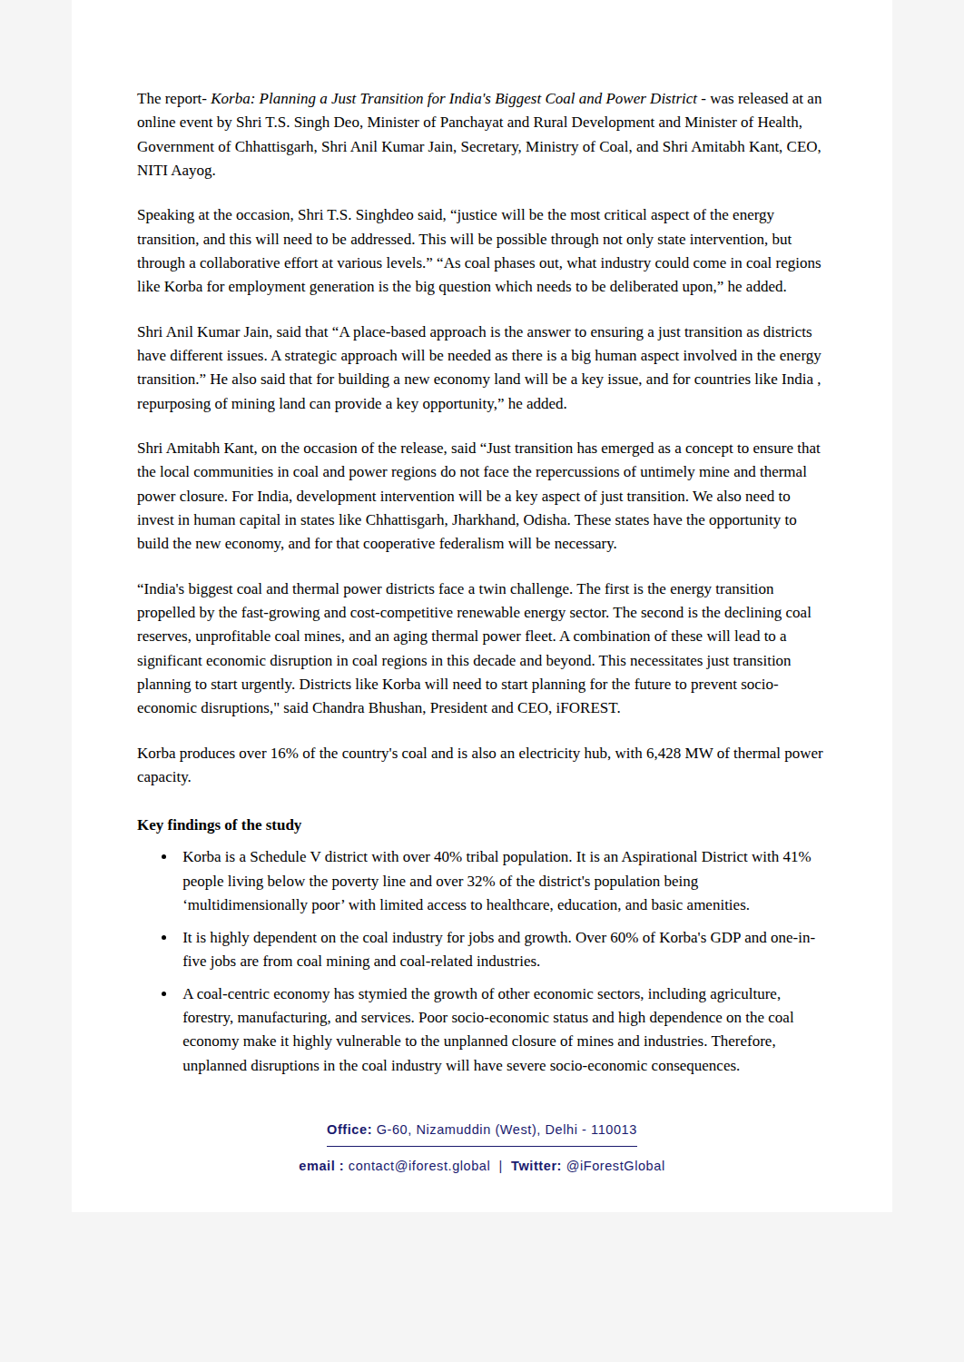The report- Korba: Planning a Just Transition for India's Biggest Coal and Power District - was released at an online event by Shri T.S. Singh Deo, Minister of Panchayat and Rural Development and Minister of Health, Government of Chhattisgarh, Shri Anil Kumar Jain, Secretary, Ministry of Coal, and Shri Amitabh Kant, CEO, NITI Aayog.
Speaking at the occasion, Shri T.S. Singhdeo said, “justice will be the most critical aspect of the energy transition, and this will need to be addressed. This will be possible through not only state intervention, but through a collaborative effort at various levels.” “As coal phases out, what industry could come in coal regions like Korba for employment generation is the big question which needs to be deliberated upon,” he added.
Shri Anil Kumar Jain, said that “A place-based approach is the answer to ensuring a just transition as districts have different issues. A strategic approach will be needed as there is a big human aspect involved in the energy transition.” He also said that for building a new economy land will be a key issue, and for countries like India , repurposing of mining land can provide a key opportunity,” he added.
Shri Amitabh Kant, on the occasion of the release, said “Just transition has emerged as a concept to ensure that the local communities in coal and power regions do not face the repercussions of untimely mine and thermal power closure. For India, development intervention will be a key aspect of just transition. We also need to invest in human capital in states like Chhattisgarh, Jharkhand, Odisha. These states have the opportunity to build the new economy, and for that cooperative federalism will be necessary.
“India's biggest coal and thermal power districts face a twin challenge. The first is the energy transition propelled by the fast-growing and cost-competitive renewable energy sector. The second is the declining coal reserves, unprofitable coal mines, and an aging thermal power fleet. A combination of these will lead to a significant economic disruption in coal regions in this decade and beyond. This necessitates just transition planning to start urgently. Districts like Korba will need to start planning for the future to prevent socio-economic disruptions," said Chandra Bhushan, President and CEO, iFOREST.
Korba produces over 16% of the country's coal and is also an electricity hub, with 6,428 MW of thermal power capacity.
Key findings of the study
Korba is a Schedule V district with over 40% tribal population. It is an Aspirational District with 41% people living below the poverty line and over 32% of the district's population being ‘multidimensionally poor’ with limited access to healthcare, education, and basic amenities.
It is highly dependent on the coal industry for jobs and growth. Over 60% of Korba's GDP and one-in-five jobs are from coal mining and coal-related industries.
A coal-centric economy has stymied the growth of other economic sectors, including agriculture, forestry, manufacturing, and services. Poor socio-economic status and high dependence on the coal economy make it highly vulnerable to the unplanned closure of mines and industries. Therefore, unplanned disruptions in the coal industry will have severe socio-economic consequences.
Office: G-60, Nizamuddin (West), Delhi - 110013 email : contact@iforest.global | Twitter: @iForestGlobal